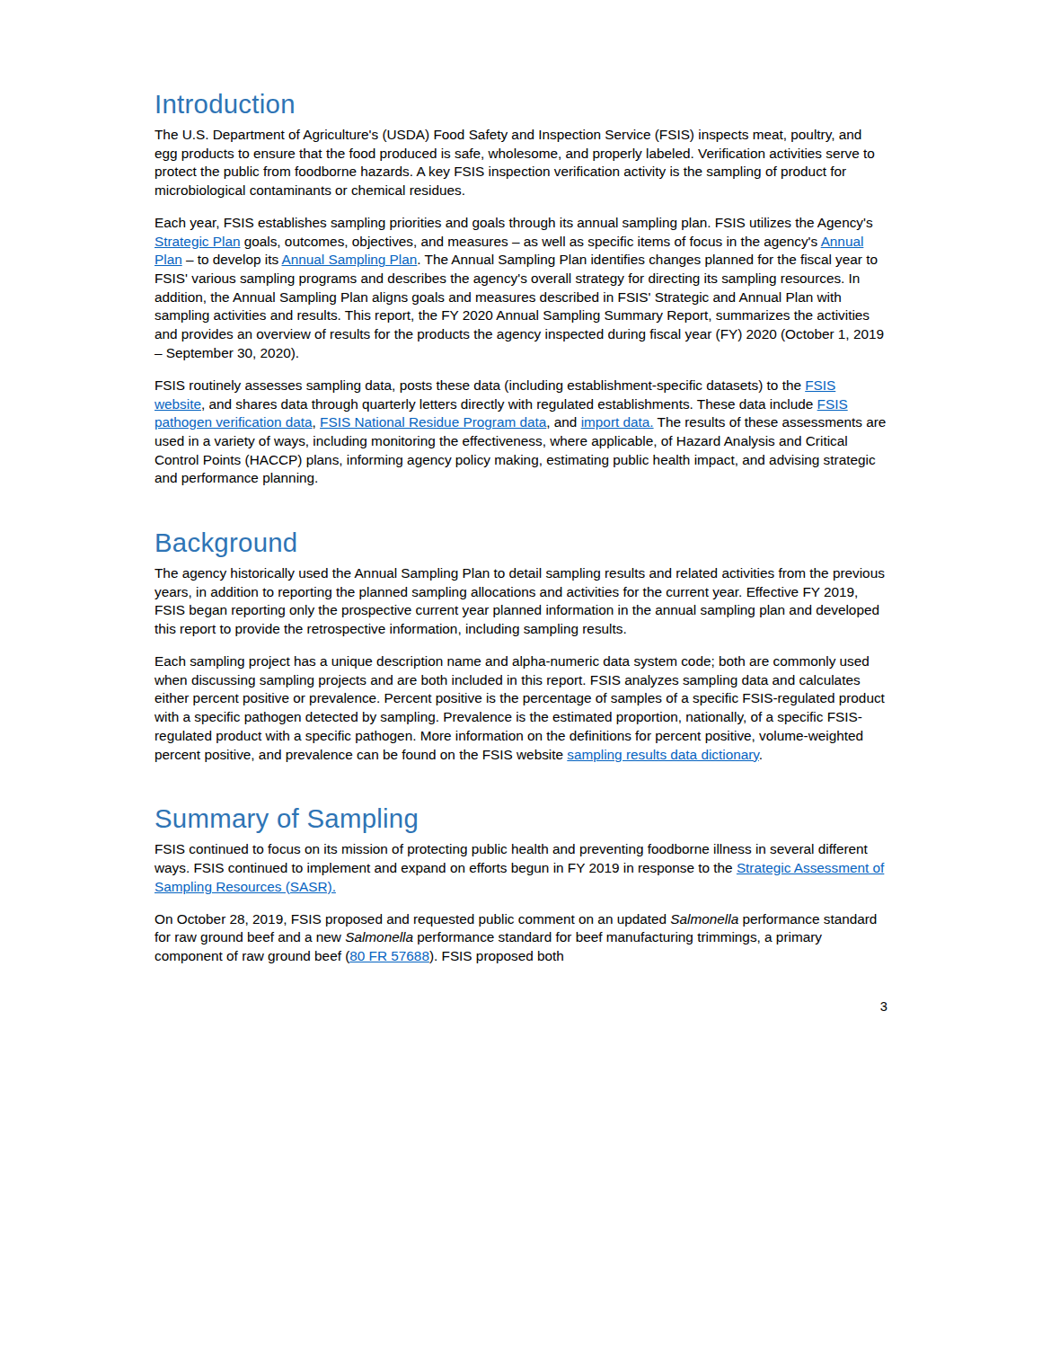Introduction
The U.S. Department of Agriculture's (USDA) Food Safety and Inspection Service (FSIS) inspects meat, poultry, and egg products to ensure that the food produced is safe, wholesome, and properly labeled. Verification activities serve to protect the public from foodborne hazards. A key FSIS inspection verification activity is the sampling of product for microbiological contaminants or chemical residues.
Each year, FSIS establishes sampling priorities and goals through its annual sampling plan. FSIS utilizes the Agency's Strategic Plan goals, outcomes, objectives, and measures – as well as specific items of focus in the agency's Annual Plan – to develop its Annual Sampling Plan. The Annual Sampling Plan identifies changes planned for the fiscal year to FSIS' various sampling programs and describes the agency's overall strategy for directing its sampling resources. In addition, the Annual Sampling Plan aligns goals and measures described in FSIS' Strategic and Annual Plan with sampling activities and results. This report, the FY 2020 Annual Sampling Summary Report, summarizes the activities and provides an overview of results for the products the agency inspected during fiscal year (FY) 2020 (October 1, 2019 – September 30, 2020).
FSIS routinely assesses sampling data, posts these data (including establishment-specific datasets) to the FSIS website, and shares data through quarterly letters directly with regulated establishments. These data include FSIS pathogen verification data, FSIS National Residue Program data, and import data. The results of these assessments are used in a variety of ways, including monitoring the effectiveness, where applicable, of Hazard Analysis and Critical Control Points (HACCP) plans, informing agency policy making, estimating public health impact, and advising strategic and performance planning.
Background
The agency historically used the Annual Sampling Plan to detail sampling results and related activities from the previous years, in addition to reporting the planned sampling allocations and activities for the current year. Effective FY 2019, FSIS began reporting only the prospective current year planned information in the annual sampling plan and developed this report to provide the retrospective information, including sampling results.
Each sampling project has a unique description name and alpha-numeric data system code; both are commonly used when discussing sampling projects and are both included in this report. FSIS analyzes sampling data and calculates either percent positive or prevalence. Percent positive is the percentage of samples of a specific FSIS-regulated product with a specific pathogen detected by sampling. Prevalence is the estimated proportion, nationally, of a specific FSIS-regulated product with a specific pathogen. More information on the definitions for percent positive, volume-weighted percent positive, and prevalence can be found on the FSIS website sampling results data dictionary.
Summary of Sampling
FSIS continued to focus on its mission of protecting public health and preventing foodborne illness in several different ways. FSIS continued to implement and expand on efforts begun in FY 2019 in response to the Strategic Assessment of Sampling Resources (SASR).
On October 28, 2019, FSIS proposed and requested public comment on an updated Salmonella performance standard for raw ground beef and a new Salmonella performance standard for beef manufacturing trimmings, a primary component of raw ground beef (80 FR 57688). FSIS proposed both
3